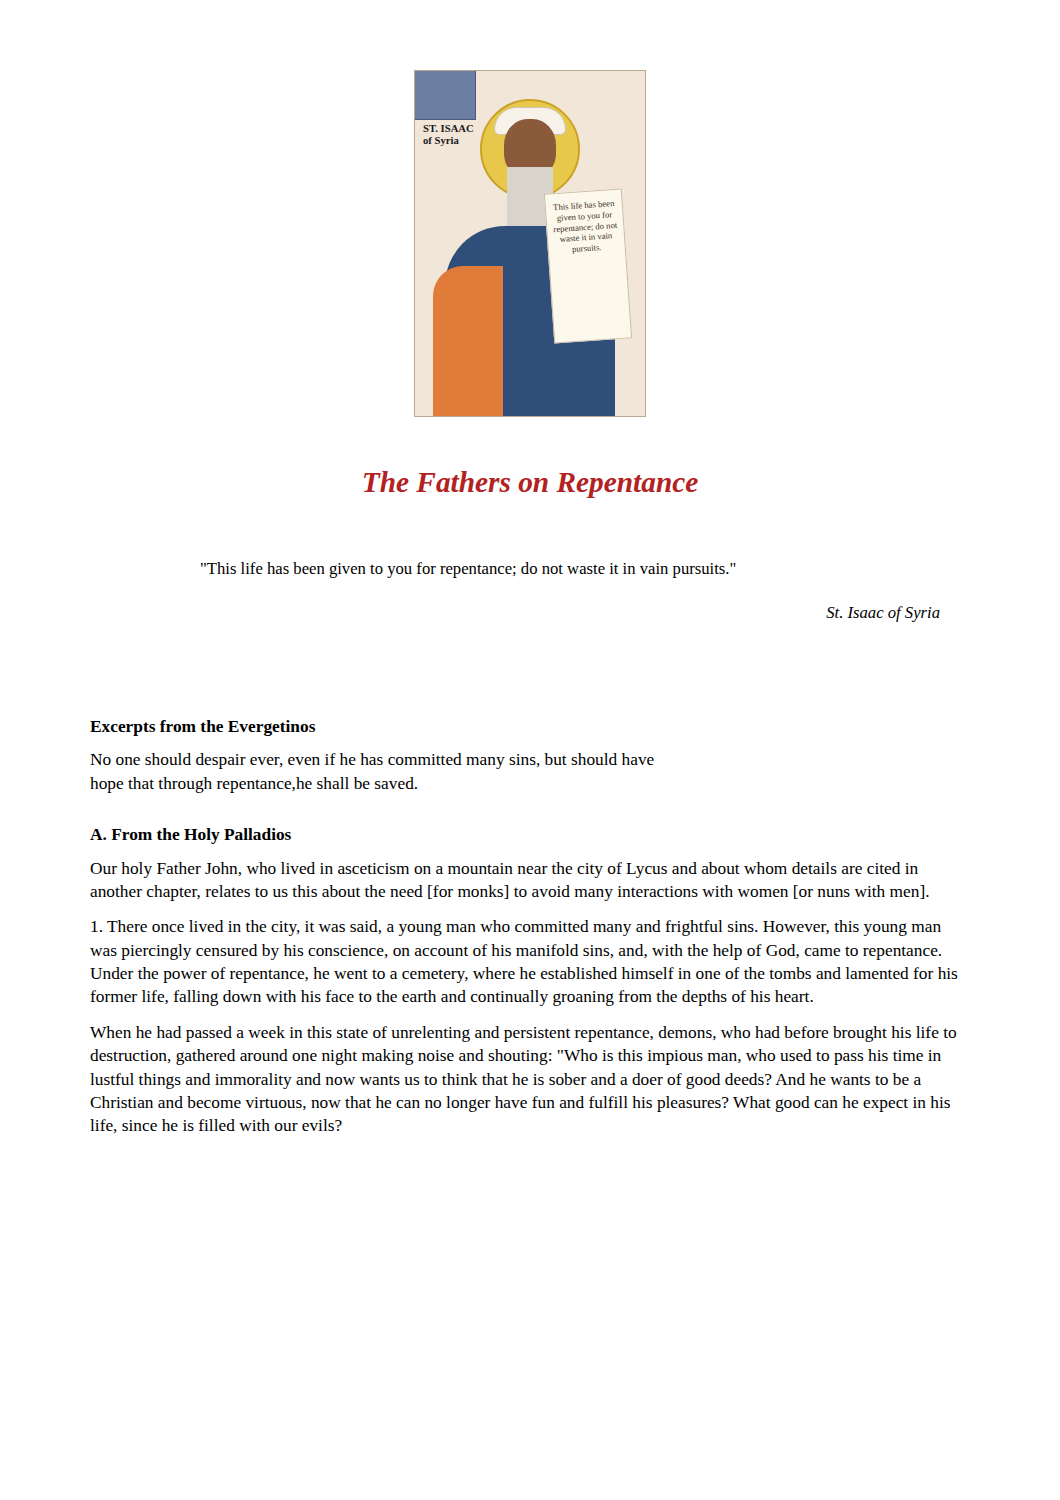ST. ISAAC
of Syria
This life has been given to you for repentance; do not waste it in vain pursuits.
The Fathers on Repentance
"This life has been given to you for repentance; do not waste it in vain pursuits."
St. Isaac of Syria
Excerpts from the Evergetinos
No one should despair ever, even if he has committed many sins, but should have
hope that through repentance,he shall be saved.
A. From the Holy Palladios
Our holy Father John, who lived in asceticism on a mountain near the city of Lycus and about whom details are cited in another chapter, relates to us this about the need [for monks] to avoid many interactions with women [or nuns with men].
1. There once lived in the city, it was said, a young man who committed many and frightful sins. However, this young man was piercingly censured by his conscience, on account of his manifold sins, and, with the help of God, came to repentance. Under the power of repentance, he went to a cemetery, where he established himself in one of the tombs and lamented for his former life, falling down with his face to the earth and continually groaning from the depths of his heart.
When he had passed a week in this state of unrelenting and persistent repentance, demons, who had before brought his life to destruction, gathered around one night making noise and shouting: "Who is this impious man, who used to pass his time in lustful things and immorality and now wants us to think that he is sober and a doer of good deeds? And he wants to be a Christian and become virtuous, now that he can no longer have fun and fulfill his pleasures? What good can he expect in his life, since he is filled with our evils?